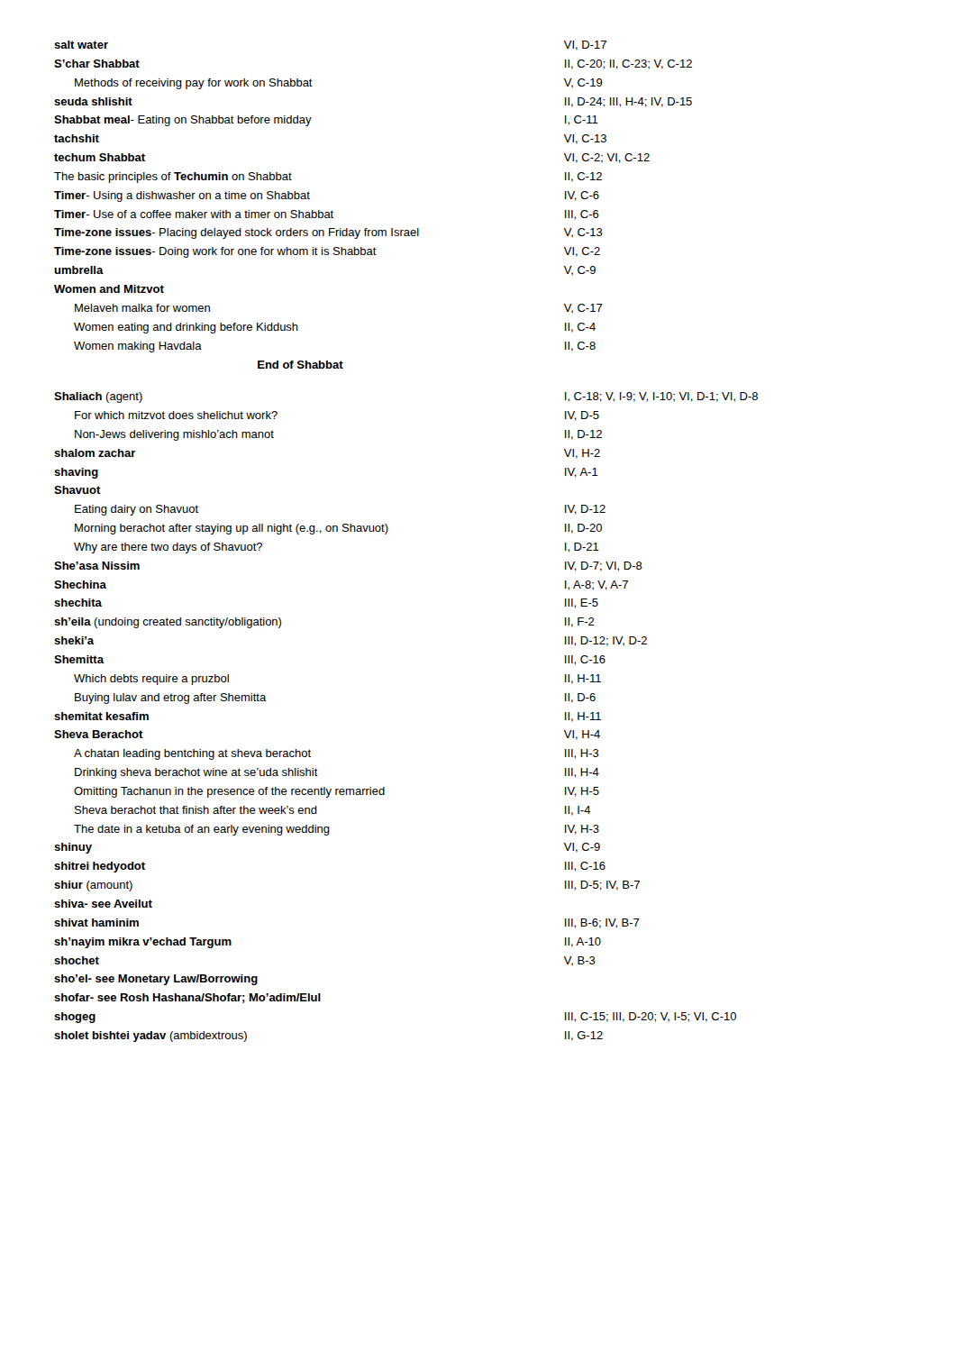| salt water | VI, D-17 |
| S’char Shabbat | II, C-20; II, C-23; V, C-12 |
| Methods of receiving pay for work on Shabbat | V, C-19 |
| seuda shlishit | II, D-24; III, H-4; IV, D-15 |
| Shabbat meal - Eating on Shabbat before midday | I, C-11 |
| tachshit | VI, C-13 |
| techum Shabbat | VI, C-2; VI, C-12 |
| The basic principles of Techumin on Shabbat | II, C-12 |
| Timer - Using a dishwasher on a time on Shabbat | IV, C-6 |
| Timer - Use of a coffee maker with a timer on Shabbat | III, C-6 |
| Time-zone issues - Placing delayed stock orders on Friday from Israel | V, C-13 |
| Time-zone issues - Doing work for one for whom it is Shabbat | VI, C-2 |
| umbrella | V, C-9 |
| Women and Mitzvot | |
| Melaveh malka for women | V, C-17 |
| Women eating and drinking before Kiddush | II, C-4 |
| Women making Havdala | II, C-8 |
| End of Shabbat | |
| Shaliach (agent) | I, C-18; V, I-9; V, I-10; VI, D-1; VI, D-8 |
| For which mitzvot does shelichut work? | IV, D-5 |
| Non-Jews delivering mishlo’ach manot | II, D-12 |
| shalom zachar | VI, H-2 |
| shaving | IV, A-1 |
| Shavuot | |
| Eating dairy on Shavuot | IV, D-12 |
| Morning berachot after staying up all night (e.g., on Shavuot) | II, D-20 |
| Why are there two days of Shavuot? | I, D-21 |
| She’asa Nissim | IV, D-7; VI, D-8 |
| Shechina | I, A-8; V, A-7 |
| shechita | III, E-5 |
| sh’eila (undoing created sanctity/obligation) | II, F-2 |
| sheki’a | III, D-12; IV, D-2 |
| Shemitta | III, C-16 |
| Which debts require a pruzbol | II, H-11 |
| Buying lulav and etrog after Shemitta | II, D-6 |
| shemitat kesafim | II, H-11 |
| Sheva Berachot | VI, H-4 |
| A chatan leading bentching at sheva berachot | III, H-3 |
| Drinking sheva berachot wine at se’uda shlishit | III, H-4 |
| Omitting Tachanun in the presence of the recently remarried | IV, H-5 |
| Sheva berachot that finish after the week’s end | II, I-4 |
| The date in a ketuba of an early evening wedding | IV, H-3 |
| shinuy | VI, C-9 |
| shitrei hedyodot | III, C-16 |
| shiur (amount) | III, D-5; IV, B-7 |
| shiva- see Aveilut | |
| shivat haminim | III, B-6; IV, B-7 |
| sh’nayim mikra v’echad Targum | II, A-10 |
| shochet | V, B-3 |
| sho’el- see Monetary Law/Borrowing | |
| shofar- see Rosh Hashana/Shofar; Mo’adim/Elul | |
| shogeg | III, C-15; III, D-20; V, I-5; VI, C-10 |
| sholet bishtei yadav (ambidextrous) | II, G-12 |